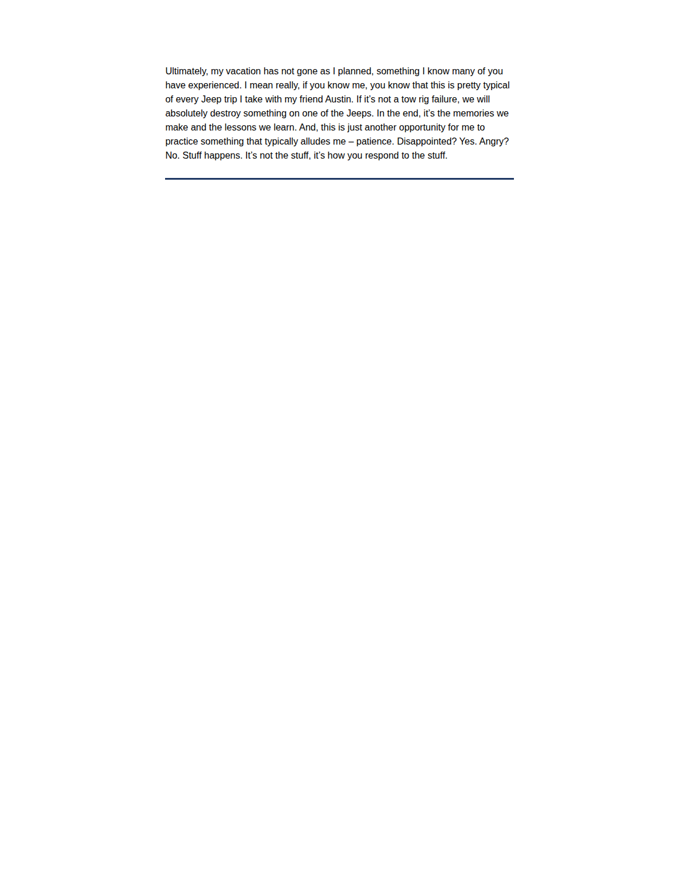Ultimately, my vacation has not gone as I planned, something I know many of you have experienced. I mean really, if you know me, you know that this is pretty typical of every Jeep trip I take with my friend Austin. If it’s not a tow rig failure, we will absolutely destroy something on one of the Jeeps. In the end, it’s the memories we make and the lessons we learn. And, this is just another opportunity for me to practice something that typically alludes me – patience. Disappointed? Yes. Angry? No. Stuff happens. It’s not the stuff, it’s how you respond to the stuff.